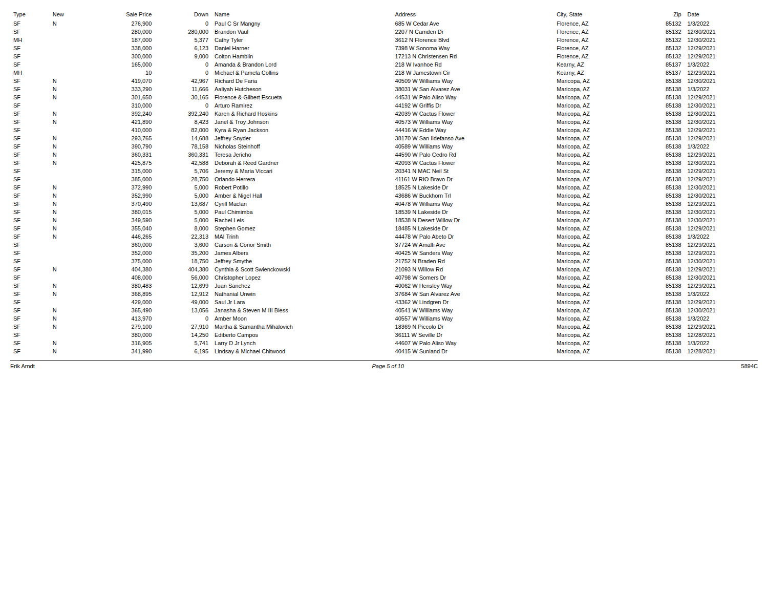| Type | New | Sale Price | Down | Name | Address | City, State | Zip | Date |
| --- | --- | --- | --- | --- | --- | --- | --- | --- |
| SF | N | 276,900 | 0 | Paul C Sr Mangny | 685 W Cedar Ave | Florence, AZ | 85132 | 1/3/2022 |
| SF | | 280,000 | 280,000 | Brandon Vaul | 2207 N Camden Dr | Florence, AZ | 85132 | 12/30/2021 |
| MH | | 187,000 | 5,377 | Cathy Tyler | 3612 N Florence Blvd | Florence, AZ | 85132 | 12/30/2021 |
| SF | | 338,000 | 6,123 | Daniel Harner | 7398 W Sonoma Way | Florence, AZ | 85132 | 12/29/2021 |
| SF | | 300,000 | 9,000 | Colton Hamblin | 17213 N Christensen Rd | Florence, AZ | 85132 | 12/29/2021 |
| SF | | 165,000 | 0 | Amanda & Brandon Lord | 218 W Ivanhoe Rd | Kearny, AZ | 85137 | 1/3/2022 |
| MH | | 10 | 0 | Michael & Pamela Collins | 218 W Jamestown Cir | Kearny, AZ | 85137 | 12/29/2021 |
| SF | N | 419,070 | 42,967 | Richard De Faria | 40509 W Williams Way | Maricopa, AZ | 85138 | 12/30/2021 |
| SF | N | 333,290 | 11,666 | Aaliyah Hutcheson | 38031 W San Alvarez Ave | Maricopa, AZ | 85138 | 1/3/2022 |
| SF | N | 301,650 | 30,165 | Florence & Gilbert Escueta | 44531 W Palo Aliso Way | Maricopa, AZ | 85138 | 12/29/2021 |
| SF | | 310,000 | 0 | Arturo Ramirez | 44192 W Griffis Dr | Maricopa, AZ | 85138 | 12/30/2021 |
| SF | N | 392,240 | 392,240 | Karen & Richard Hoskins | 42039 W Cactus Flower | Maricopa, AZ | 85138 | 12/30/2021 |
| SF | N | 421,890 | 8,423 | Janel & Troy Johnson | 40573 W Williams Way | Maricopa, AZ | 85138 | 12/30/2021 |
| SF | | 410,000 | 82,000 | Kyra & Ryan Jackson | 44416 W Eddie Way | Maricopa, AZ | 85138 | 12/29/2021 |
| SF | N | 293,765 | 14,688 | Jeffrey Snyder | 38170 W San Ildefanso Ave | Maricopa, AZ | 85138 | 12/29/2021 |
| SF | N | 390,790 | 78,158 | Nicholas Steinhoff | 40589 W Williams Way | Maricopa, AZ | 85138 | 1/3/2022 |
| SF | N | 360,331 | 360,331 | Teresa Jericho | 44590 W Palo Cedro Rd | Maricopa, AZ | 85138 | 12/29/2021 |
| SF | N | 425,875 | 42,588 | Deborah & Reed Gardner | 42093 W Cactus Flower | Maricopa, AZ | 85138 | 12/30/2021 |
| SF | | 315,000 | 5,706 | Jeremy & Maria Viccari | 20341 N MAC Neil St | Maricopa, AZ | 85138 | 12/29/2021 |
| SF | | 385,000 | 28,750 | Orlando Herrera | 41161 W RIO Bravo Dr | Maricopa, AZ | 85138 | 12/29/2021 |
| SF | N | 372,990 | 5,000 | Robert Potillo | 18525 N Lakeside Dr | Maricopa, AZ | 85138 | 12/30/2021 |
| SF | N | 352,990 | 5,000 | Amber & Nigel Hall | 43686 W Buckhorn Trl | Maricopa, AZ | 85138 | 12/30/2021 |
| SF | N | 370,490 | 13,687 | Cyrill Maclan | 40478 W Williams Way | Maricopa, AZ | 85138 | 12/29/2021 |
| SF | N | 380,015 | 5,000 | Paul Chimimba | 18539 N Lakeside Dr | Maricopa, AZ | 85138 | 12/30/2021 |
| SF | N | 349,590 | 5,000 | Rachel Leis | 18538 N Desert Willow Dr | Maricopa, AZ | 85138 | 12/30/2021 |
| SF | N | 355,040 | 8,000 | Stephen Gomez | 18485 N Lakeside Dr | Maricopa, AZ | 85138 | 12/29/2021 |
| SF | N | 446,265 | 22,313 | MAI Trinh | 44478 W Palo Abeto Dr | Maricopa, AZ | 85138 | 1/3/2022 |
| SF | | 360,000 | 3,600 | Carson & Conor Smith | 37724 W Amalfi Ave | Maricopa, AZ | 85138 | 12/29/2021 |
| SF | | 352,000 | 35,200 | James Albers | 40425 W Sanders Way | Maricopa, AZ | 85138 | 12/29/2021 |
| SF | | 375,000 | 18,750 | Jeffrey Smythe | 21752 N Braden Rd | Maricopa, AZ | 85138 | 12/30/2021 |
| SF | N | 404,380 | 404,380 | Cynthia & Scott Swienckowski | 21093 N Willow Rd | Maricopa, AZ | 85138 | 12/29/2021 |
| SF | | 408,000 | 56,000 | Christopher Lopez | 40798 W Somers Dr | Maricopa, AZ | 85138 | 12/30/2021 |
| SF | N | 380,483 | 12,699 | Juan Sanchez | 40062 W Hensley Way | Maricopa, AZ | 85138 | 12/29/2021 |
| SF | N | 368,895 | 12,912 | Nathanial Unwin | 37684 W San Alvarez Ave | Maricopa, AZ | 85138 | 1/3/2022 |
| SF | | 429,000 | 49,000 | Saul Jr Lara | 43362 W Lindgren Dr | Maricopa, AZ | 85138 | 12/29/2021 |
| SF | N | 365,490 | 13,056 | Janasha & Steven M III Bless | 40541 W Williams Way | Maricopa, AZ | 85138 | 12/30/2021 |
| SF | N | 413,970 | 0 | Amber Moon | 40557 W Williams Way | Maricopa, AZ | 85138 | 1/3/2022 |
| SF | N | 279,100 | 27,910 | Martha & Samantha Mihalovich | 18369 N Piccolo Dr | Maricopa, AZ | 85138 | 12/29/2021 |
| SF | | 380,000 | 14,250 | Ediberto Campos | 36111 W Seville Dr | Maricopa, AZ | 85138 | 12/28/2021 |
| SF | N | 316,905 | 5,741 | Larry D Jr Lynch | 44607 W Palo Aliso Way | Maricopa, AZ | 85138 | 1/3/2022 |
| SF | N | 341,990 | 6,195 | Lindsay & Michael Chitwood | 40415 W Sunland Dr | Maricopa, AZ | 85138 | 12/28/2021 |
Erik Arndt
Page 5 of 10
5894C